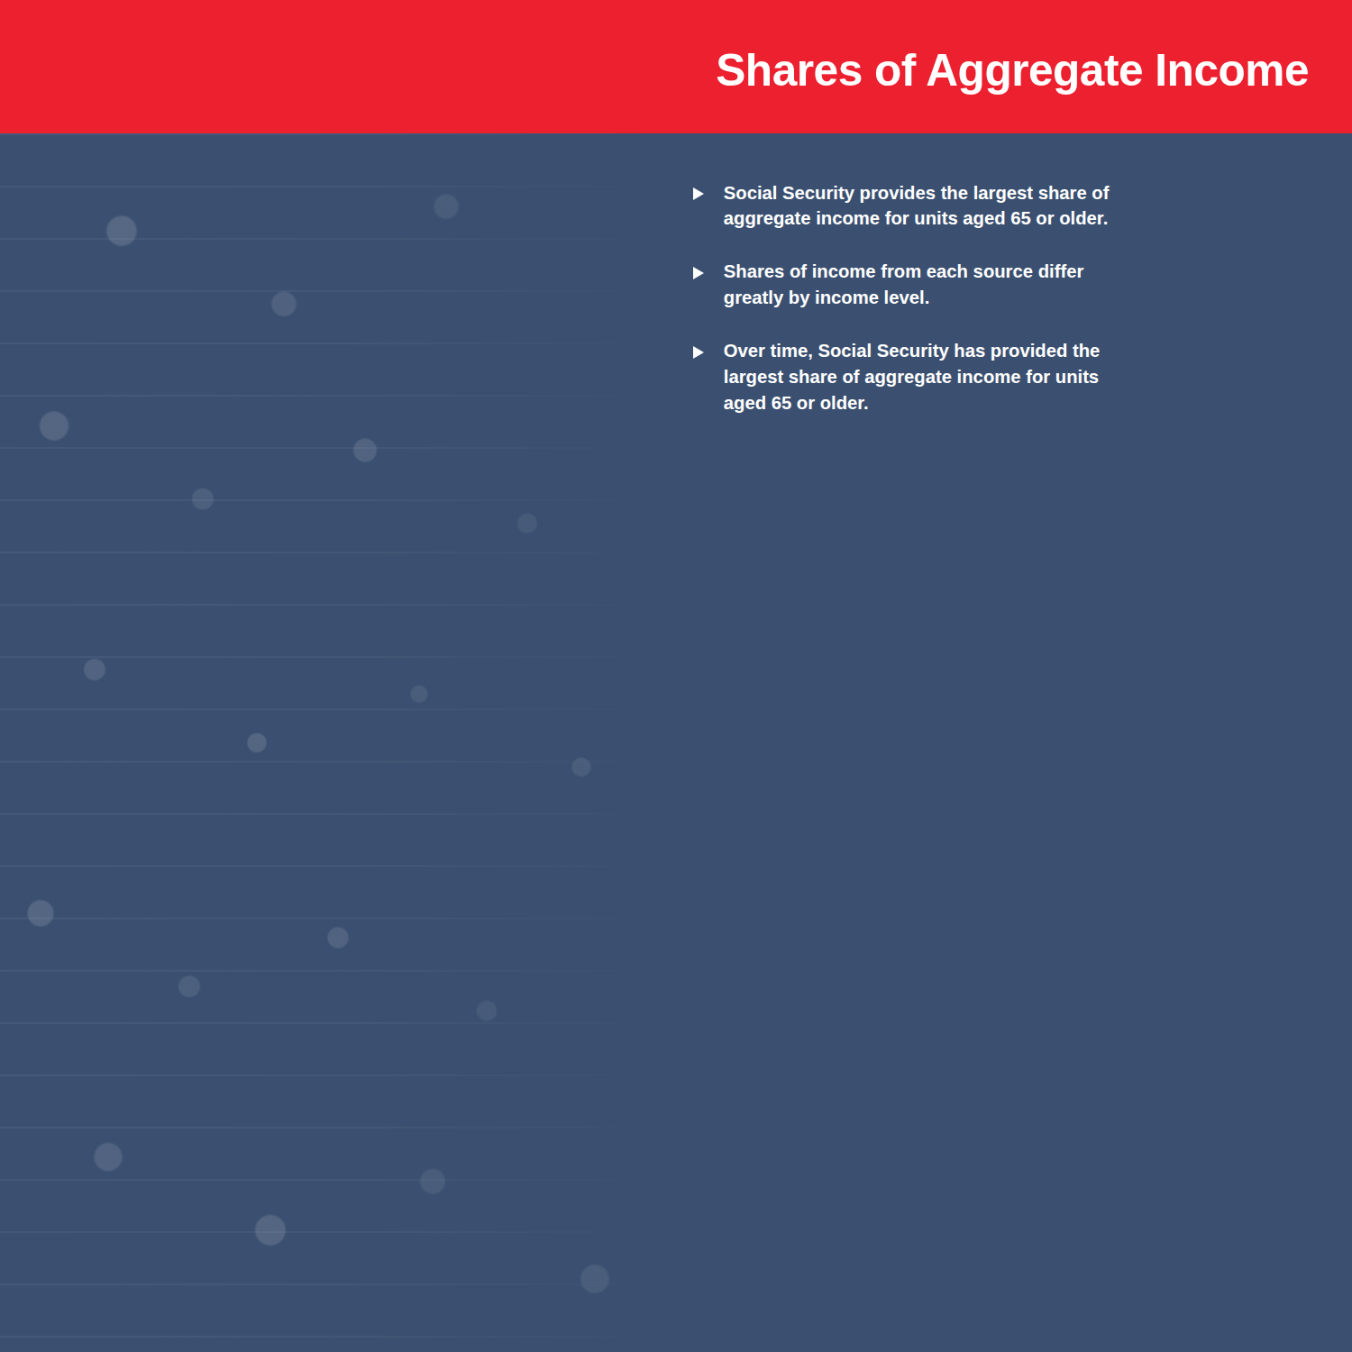Shares of Aggregate Income
Social Security provides the largest share of aggregate income for units aged 65 or older.
Shares of income from each source differ greatly by income level.
Over time, Social Security has provided the largest share of aggregate income for units aged 65 or older.